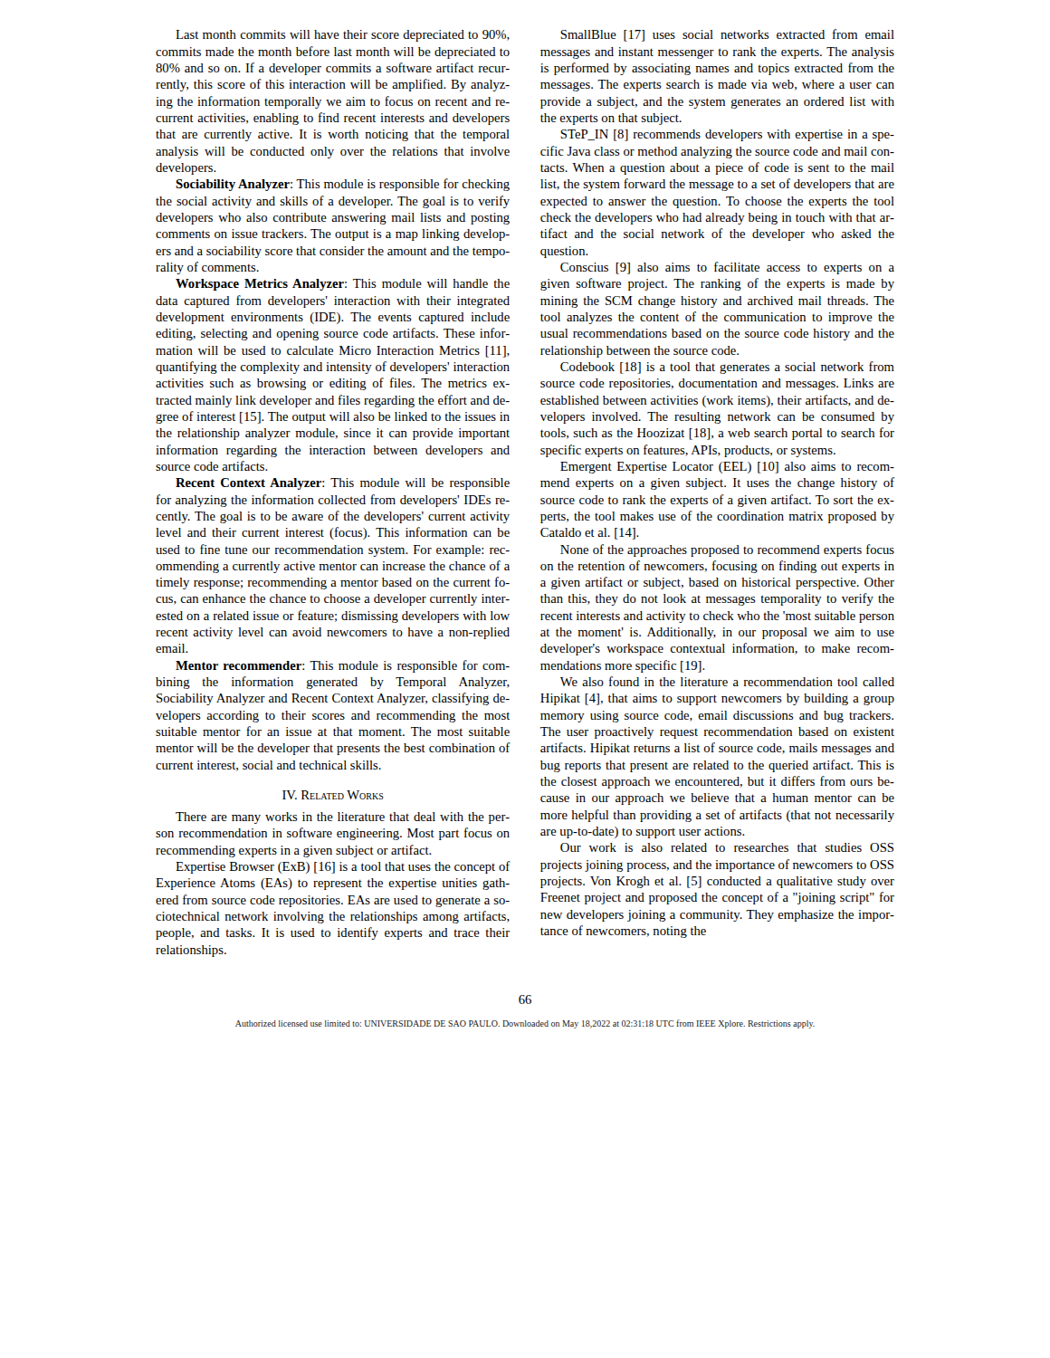Last month commits will have their score depreciated to 90%, commits made the month before last month will be depreciated to 80% and so on. If a developer commits a software artifact recurrently, this score of this interaction will be amplified. By analyzing the information temporally we aim to focus on recent and recurrent activities, enabling to find recent interests and developers that are currently active. It is worth noticing that the temporal analysis will be conducted only over the relations that involve developers.
Sociability Analyzer: This module is responsible for checking the social activity and skills of a developer. The goal is to verify developers who also contribute answering mail lists and posting comments on issue trackers. The output is a map linking developers and a sociability score that consider the amount and the temporality of comments.
Workspace Metrics Analyzer: This module will handle the data captured from developers' interaction with their integrated development environments (IDE). The events captured include editing, selecting and opening source code artifacts. These information will be used to calculate Micro Interaction Metrics [11], quantifying the complexity and intensity of developers' interaction activities such as browsing or editing of files. The metrics extracted mainly link developer and files regarding the effort and degree of interest [15]. The output will also be linked to the issues in the relationship analyzer module, since it can provide important information regarding the interaction between developers and source code artifacts.
Recent Context Analyzer: This module will be responsible for analyzing the information collected from developers' IDEs recently. The goal is to be aware of the developers' current activity level and their current interest (focus). This information can be used to fine tune our recommendation system. For example: recommending a currently active mentor can increase the chance of a timely response; recommending a mentor based on the current focus, can enhance the chance to choose a developer currently interested on a related issue or feature; dismissing developers with low recent activity level can avoid newcomers to have a non-replied email.
Mentor recommender: This module is responsible for combining the information generated by Temporal Analyzer, Sociability Analyzer and Recent Context Analyzer, classifying developers according to their scores and recommending the most suitable mentor for an issue at that moment. The most suitable mentor will be the developer that presents the best combination of current interest, social and technical skills.
IV. Related Works
There are many works in the literature that deal with the person recommendation in software engineering. Most part focus on recommending experts in a given subject or artifact.
Expertise Browser (ExB) [16] is a tool that uses the concept of Experience Atoms (EAs) to represent the expertise unities gathered from source code repositories. EAs are used to generate a sociotechnical network involving the relationships among artifacts, people, and tasks. It is used to identify experts and trace their relationships.
SmallBlue [17] uses social networks extracted from email messages and instant messenger to rank the experts. The analysis is performed by associating names and topics extracted from the messages. The experts search is made via web, where a user can provide a subject, and the system generates an ordered list with the experts on that subject.
STeP_IN [8] recommends developers with expertise in a specific Java class or method analyzing the source code and mail contacts. When a question about a piece of code is sent to the mail list, the system forward the message to a set of developers that are expected to answer the question. To choose the experts the tool check the developers who had already being in touch with that artifact and the social network of the developer who asked the question.
Conscius [9] also aims to facilitate access to experts on a given software project. The ranking of the experts is made by mining the SCM change history and archived mail threads. The tool analyzes the content of the communication to improve the usual recommendations based on the source code history and the relationship between the source code.
Codebook [18] is a tool that generates a social network from source code repositories, documentation and messages. Links are established between activities (work items), their artifacts, and developers involved. The resulting network can be consumed by tools, such as the Hoozizat [18], a web search portal to search for specific experts on features, APIs, products, or systems.
Emergent Expertise Locator (EEL) [10] also aims to recommend experts on a given subject. It uses the change history of source code to rank the experts of a given artifact. To sort the experts, the tool makes use of the coordination matrix proposed by Cataldo et al. [14].
None of the approaches proposed to recommend experts focus on the retention of newcomers, focusing on finding out experts in a given artifact or subject, based on historical perspective. Other than this, they do not look at messages temporality to verify the recent interests and activity to check who the 'most suitable person at the moment' is. Additionally, in our proposal we aim to use developer's workspace contextual information, to make recommendations more specific [19].
We also found in the literature a recommendation tool called Hipikat [4], that aims to support newcomers by building a group memory using source code, email discussions and bug trackers. The user proactively request recommendation based on existent artifacts. Hipikat returns a list of source code, mails messages and bug reports that present are related to the queried artifact. This is the closest approach we encountered, but it differs from ours because in our approach we believe that a human mentor can be more helpful than providing a set of artifacts (that not necessarily are up-to-date) to support user actions.
Our work is also related to researches that studies OSS projects joining process, and the importance of newcomers to OSS projects. Von Krogh et al. [5] conducted a qualitative study over Freenet project and proposed the concept of a "joining script" for new developers joining a community. They emphasize the importance of newcomers, noting the
66
Authorized licensed use limited to: UNIVERSIDADE DE SAO PAULO. Downloaded on May 18,2022 at 02:31:18 UTC from IEEE Xplore. Restrictions apply.